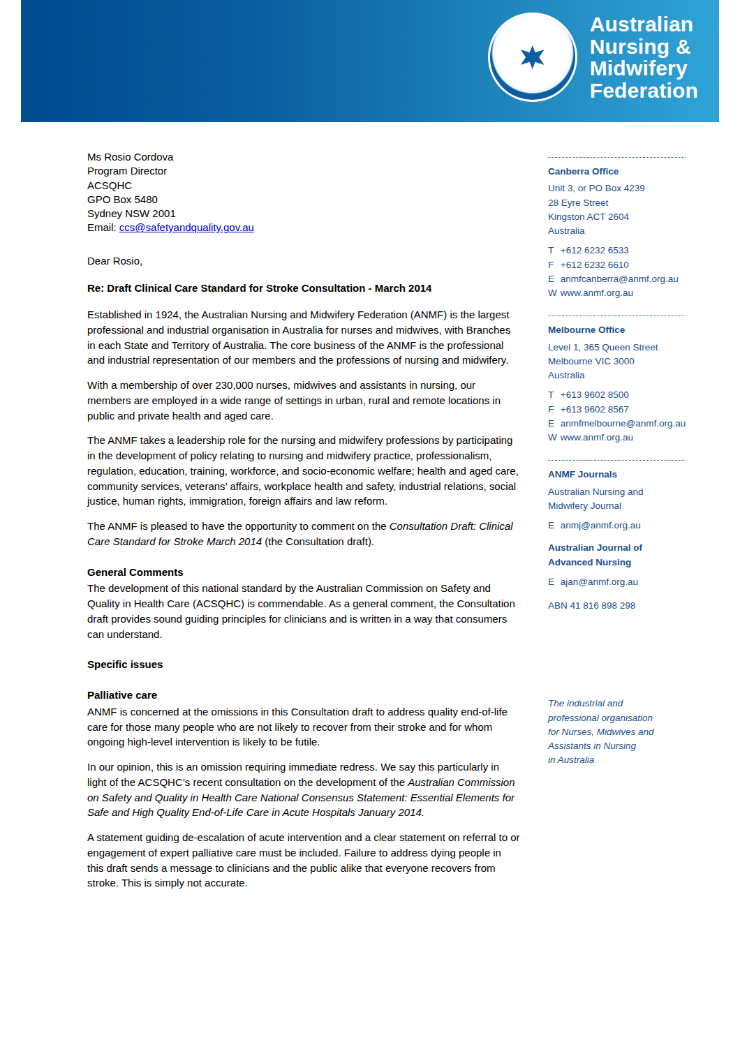Australian Nursing & Midwifery Federation
Ms Rosio Cordova
Program Director
ACSQHC
GPO Box 5480
Sydney NSW 2001
Email: ccs@safetyandquality.gov.au
Dear Rosio,
Re: Draft Clinical Care Standard for Stroke Consultation - March 2014
Established in 1924, the Australian Nursing and Midwifery Federation (ANMF) is the largest professional and industrial organisation in Australia for nurses and midwives, with Branches in each State and Territory of Australia. The core business of the ANMF is the professional and industrial representation of our members and the professions of nursing and midwifery.
With a membership of over 230,000 nurses, midwives and assistants in nursing, our members are employed in a wide range of settings in urban, rural and remote locations in public and private health and aged care.
The ANMF takes a leadership role for the nursing and midwifery professions by participating in the development of policy relating to nursing and midwifery practice, professionalism, regulation, education, training, workforce, and socio-economic welfare; health and aged care, community services, veterans’ affairs, workplace health and safety, industrial relations, social justice, human rights, immigration, foreign affairs and law reform.
The ANMF is pleased to have the opportunity to comment on the Consultation Draft: Clinical Care Standard for Stroke March 2014 (the Consultation draft).
General Comments
The development of this national standard by the Australian Commission on Safety and Quality in Health Care (ACSQHC) is commendable. As a general comment, the Consultation draft provides sound guiding principles for clinicians and is written in a way that consumers can understand.
Specific issues
Palliative care
ANMF is concerned at the omissions in this Consultation draft to address quality end-of-life care for those many people who are not likely to recover from their stroke and for whom ongoing high-level intervention is likely to be futile.
In our opinion, this is an omission requiring immediate redress. We say this particularly in light of the ACSQHC’s recent consultation on the development of the Australian Commission on Safety and Quality in Health Care National Consensus Statement: Essential Elements for Safe and High Quality End-of-Life Care in Acute Hospitals January 2014.
A statement guiding de-escalation of acute intervention and a clear statement on referral to or engagement of expert palliative care must be included. Failure to address dying people in this draft sends a message to clinicians and the public alike that everyone recovers from stroke. This is simply not accurate.
Canberra Office
Unit 3, or PO Box 4239 28 Eyre Street Kingston ACT 2604 Australia
T +612 6232 6533
F +612 6232 6610
E anmfcanberra@anmf.org.au
W www.anmf.org.au
Melbourne Office
Level 1, 365 Queen Street Melbourne VIC 3000 Australia
T +613 9602 8500
F +613 9602 8567
E anmfmelbourne@anmf.org.au
W www.anmf.org.au
ANMF Journals
Australian Nursing and Midwifery Journal
E anmj@anmf.org.au
Australian Journal of Advanced Nursing
E ajan@anmf.org.au
ABN 41 816 898 298
The industrial and
professional organisation
for Nurses, Midwives and
Assistants in Nursing
in Australia